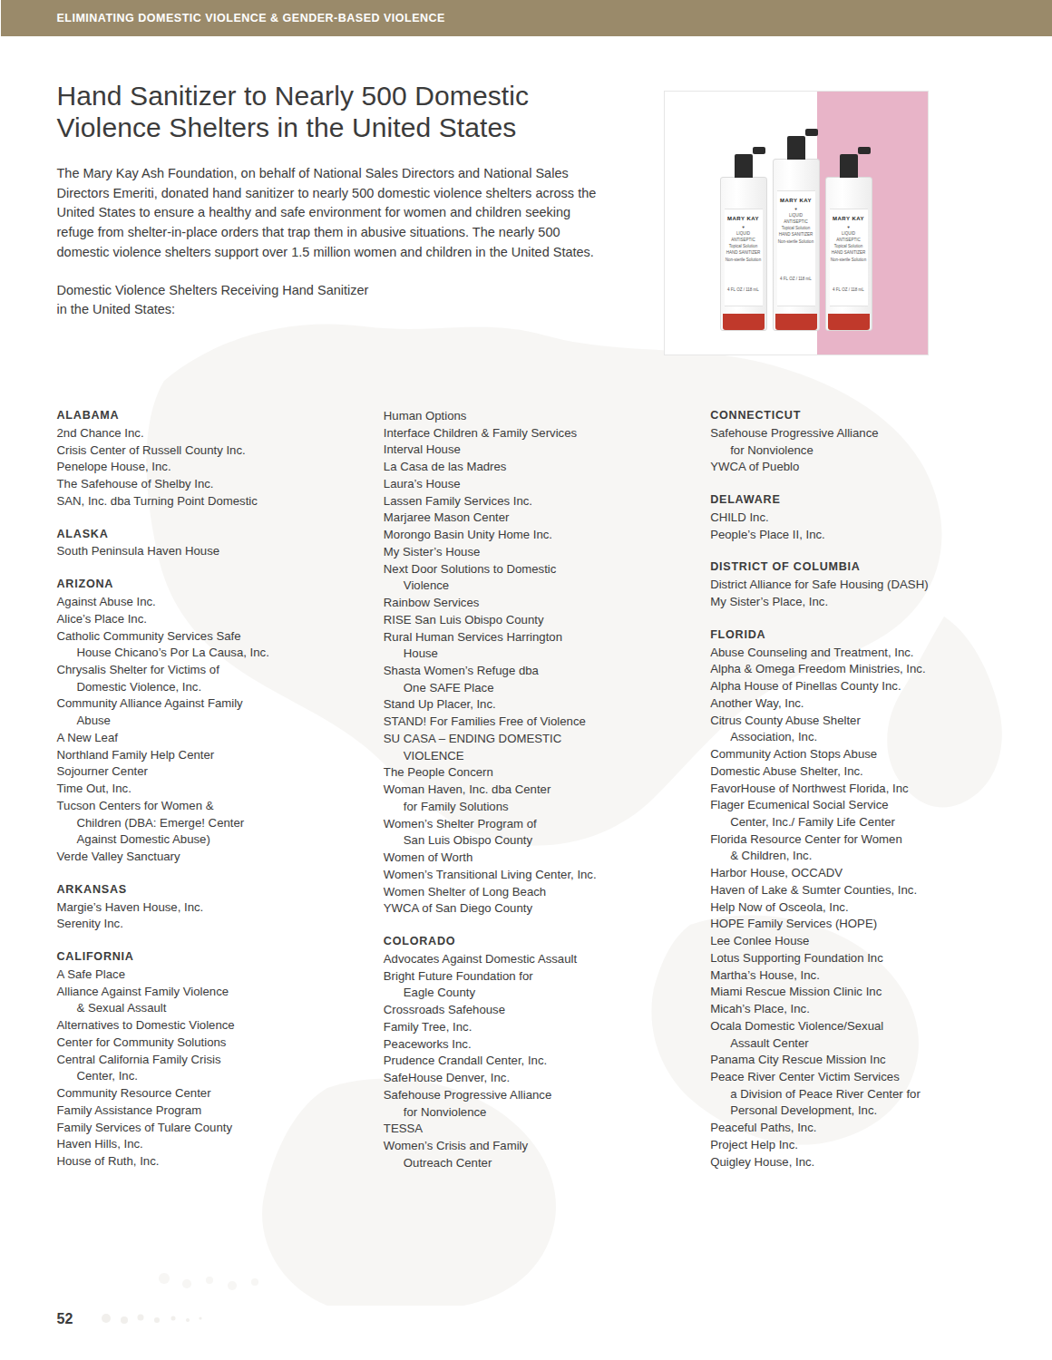Eliminating Domestic Violence & Gender-Based Violence
Hand Sanitizer to Nearly 500 Domestic
Violence Shelters in the United States
The Mary Kay Ash Foundation, on behalf of National Sales Directors and National Sales Directors Emeriti, donated hand sanitizer to nearly 500 domestic violence shelters across the United States to ensure a healthy and safe environment for women and children seeking refuge from shelter-in-place orders that trap them in abusive situations. The nearly 500 domestic violence shelters support over 1.5 million women and children in the United States.
Domestic Violence Shelters Receiving Hand Sanitizer
in the United States:
MARY KAY
♥
LIQUID ANTISEPTIC
Topical Solution
HAND SANITIZER
Non-sterile Solution
4 FL OZ / 118 mL
MARY KAY
♥
LIQUID ANTISEPTIC
Topical Solution
HAND SANITIZER
Non-sterile Solution
4 FL OZ / 118 mL
MARY KAY
♥
LIQUID ANTISEPTIC
Topical Solution
HAND SANITIZER
Non-sterile Solution
4 FL OZ / 118 mL
Alabama
2nd Chance Inc.
Crisis Center of Russell County Inc.
Penelope House, Inc.
The Safehouse of Shelby Inc.
SAN, Inc. dba Turning Point Domestic
Alaska
South Peninsula Haven House
Arizona
Against Abuse Inc.
Alice’s Place Inc.
Catholic Community Services Safe
House Chicano’s Por La Causa, Inc.
Chrysalis Shelter for Victims of
Domestic Violence, Inc.
Community Alliance Against Family
Abuse
A New Leaf
Northland Family Help Center
Sojourner Center
Time Out, Inc.
Tucson Centers for Women &
Children (DBA: Emerge! Center
Against Domestic Abuse)
Verde Valley Sanctuary
Arkansas
Margie’s Haven House, Inc.
Serenity Inc.
California
A Safe Place
Alliance Against Family Violence
& Sexual Assault
Alternatives to Domestic Violence
Center for Community Solutions
Central California Family Crisis
Center, Inc.
Community Resource Center
Family Assistance Program
Family Services of Tulare County
Haven Hills, Inc.
House of Ruth, Inc.
Human Options
Interface Children & Family Services
Interval House
La Casa de las Madres
Laura’s House
Lassen Family Services Inc.
Marjaree Mason Center
Morongo Basin Unity Home Inc.
My Sister’s House
Next Door Solutions to Domestic
Violence
Rainbow Services
RISE San Luis Obispo County
Rural Human Services Harrington
House
Shasta Women’s Refuge dba
One SAFE Place
Stand Up Placer, Inc.
STAND! For Families Free of Violence
SU CASA – ENDING DOMESTIC
VIOLENCE
The People Concern
Woman Haven, Inc. dba Center
for Family Solutions
Women’s Shelter Program of
San Luis Obispo County
Women of Worth
Women’s Transitional Living Center, Inc.
Women Shelter of Long Beach
YWCA of San Diego County
Colorado
Advocates Against Domestic Assault
Bright Future Foundation for
Eagle County
Crossroads Safehouse
Family Tree, Inc.
Peaceworks Inc.
Prudence Crandall Center, Inc.
SafeHouse Denver, Inc.
Safehouse Progressive Alliance
for Nonviolence
TESSA
Women’s Crisis and Family
Outreach Center
Connecticut
Safehouse Progressive Alliance
for Nonviolence
YWCA of Pueblo
Delaware
CHILD Inc.
People’s Place II, Inc.
District of Columbia
District Alliance for Safe Housing (DASH)
My Sister’s Place, Inc.
Florida
Abuse Counseling and Treatment, Inc.
Alpha & Omega Freedom Ministries, Inc.
Alpha House of Pinellas County Inc.
Another Way, Inc.
Citrus County Abuse Shelter
Association, Inc.
Community Action Stops Abuse
Domestic Abuse Shelter, Inc.
FavorHouse of Northwest Florida, Inc
Flager Ecumenical Social Service
Center, Inc./ Family Life Center
Florida Resource Center for Women
& Children, Inc.
Harbor House, OCCADV
Haven of Lake & Sumter Counties, Inc.
Help Now of Osceola, Inc.
HOPE Family Services (HOPE)
Lee Conlee House
Lotus Supporting Foundation Inc
Martha’s House, Inc.
Miami Rescue Mission Clinic Inc
Micah’s Place, Inc.
Ocala Domestic Violence/Sexual
Assault Center
Panama City Rescue Mission Inc
Peace River Center Victim Services
a Division of Peace River Center for
Personal Development, Inc.
Peaceful Paths, Inc.
Project Help Inc.
Quigley House, Inc.
52